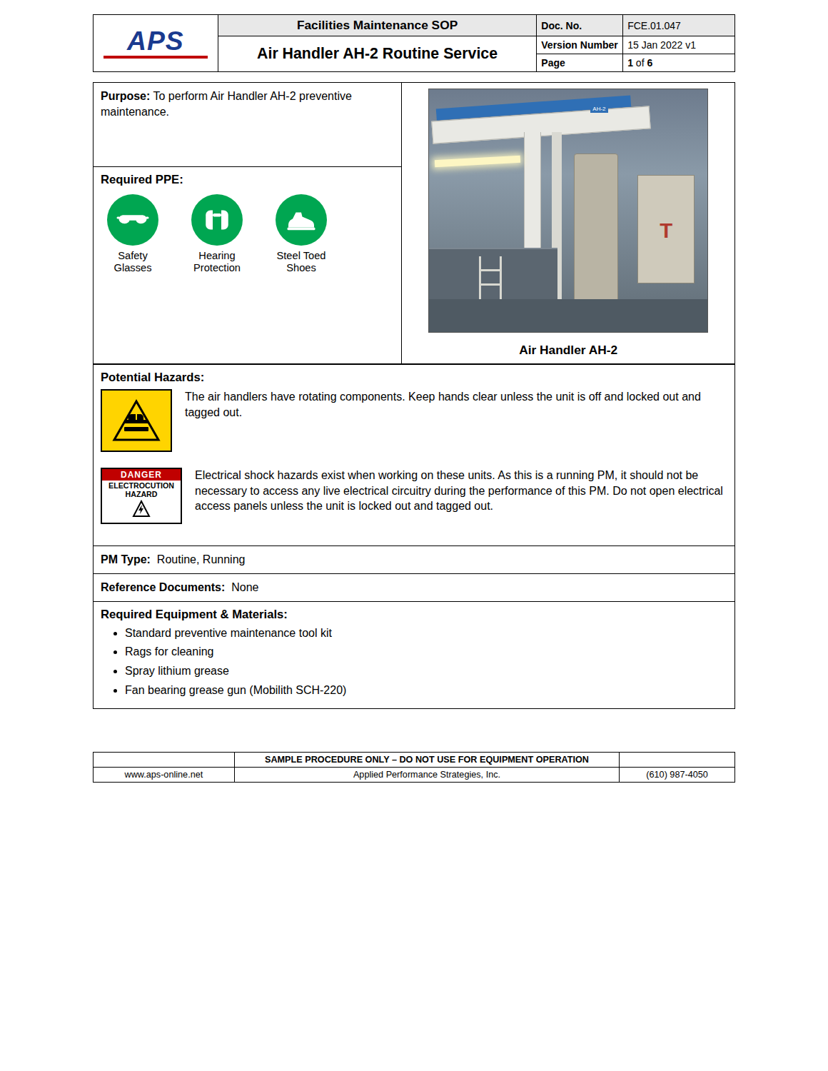| APS | Facilities Maintenance SOP | Doc. No. | FCE.01.047 |
| Air Handler AH-2 Routine Service | Version Number | 15 Jan 2022 v1 |
| Page | 1 of 6 |
| Purpose: To perform Air Handler AH-2 preventive maintenance. | AH-2 T Air Handler AH-2 |
| Required PPE: Safety Glasses Hearing Protection Steel Toed Shoes |
Potential Hazards:
The air handlers have rotating components. Keep hands clear unless the unit is off and locked out and tagged out.
DANGER
ELECTROCUTION
HAZARD
Electrical shock hazards exist when working on these units. As this is a running PM, it should not be necessary to access any live electrical circuitry during the performance of this PM. Do not open electrical access panels unless the unit is locked out and tagged out.
PM Type: Routine, Running
Reference Documents: None
Required Equipment & Materials:
Standard preventive maintenance tool kit
Rags for cleaning
Spray lithium grease
Fan bearing grease gun (Mobilith SCH-220)
| | SAMPLE PROCEDURE ONLY – DO NOT USE FOR EQUIPMENT OPERATION | |
| www.aps-online.net | Applied Performance Strategies, Inc. | (610) 987-4050 |